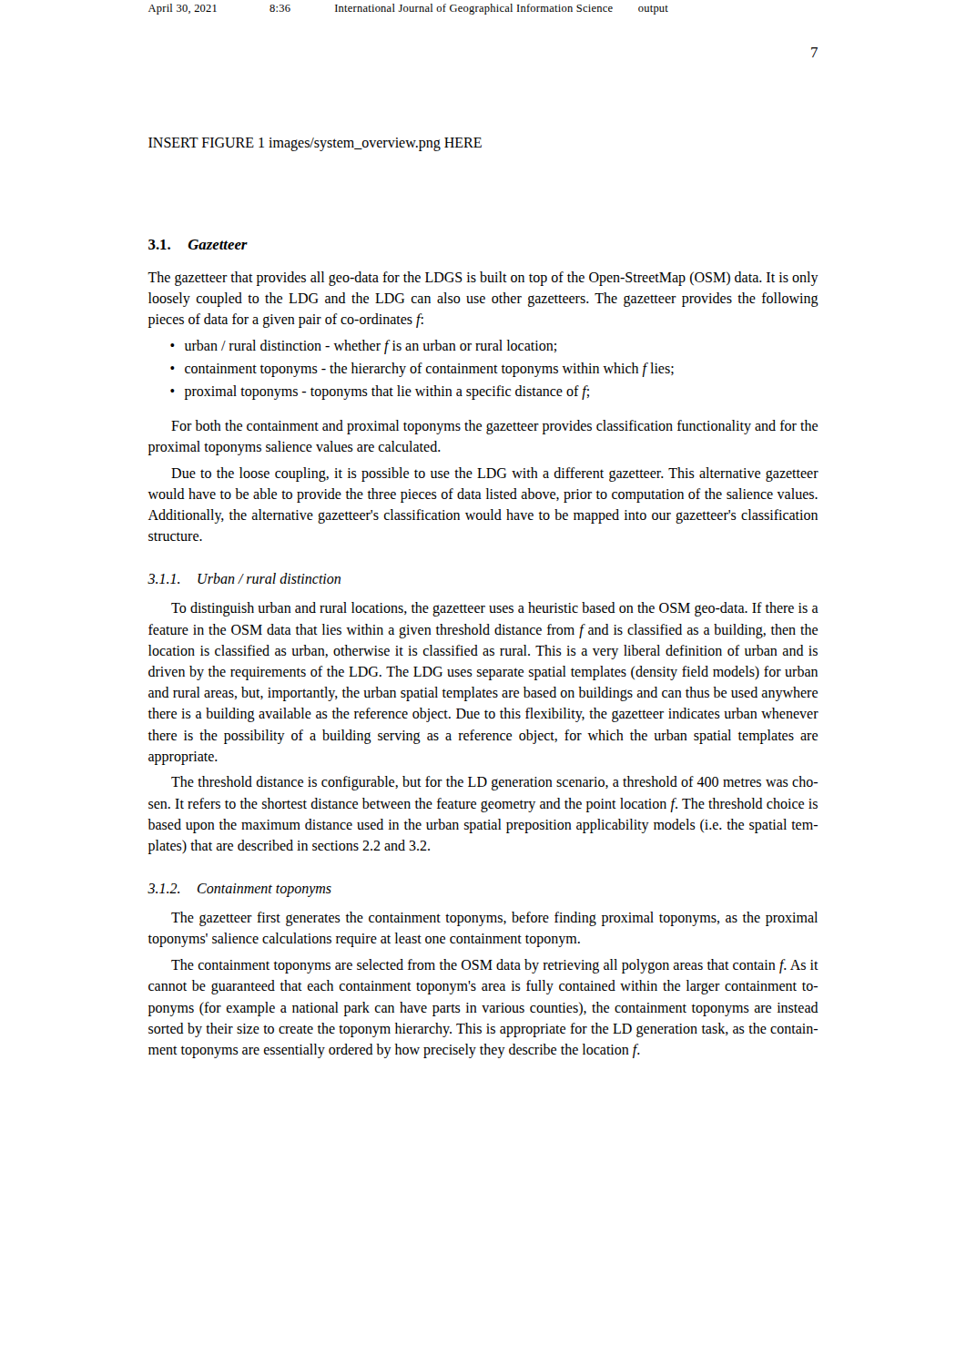April 30, 2021 8:36 International Journal of Geographical Information Science output
7
INSERT FIGURE 1 images/system_overview.png HERE
3.1. Gazetteer
The gazetteer that provides all geo-data for the LDGS is built on top of the Open-StreetMap (OSM) data. It is only loosely coupled to the LDG and the LDG can also use other gazetteers. The gazetteer provides the following pieces of data for a given pair of co-ordinates f:
urban / rural distinction - whether f is an urban or rural location;
containment toponyms - the hierarchy of containment toponyms within which f lies;
proximal toponyms - toponyms that lie within a specific distance of f;
For both the containment and proximal toponyms the gazetteer provides classification functionality and for the proximal toponyms salience values are calculated.
Due to the loose coupling, it is possible to use the LDG with a different gazetteer. This alternative gazetteer would have to be able to provide the three pieces of data listed above, prior to computation of the salience values. Additionally, the alternative gazetteer's classification would have to be mapped into our gazetteer's classification structure.
3.1.1. Urban / rural distinction
To distinguish urban and rural locations, the gazetteer uses a heuristic based on the OSM geo-data. If there is a feature in the OSM data that lies within a given threshold distance from f and is classified as a building, then the location is classified as urban, otherwise it is classified as rural. This is a very liberal definition of urban and is driven by the requirements of the LDG. The LDG uses separate spatial templates (density field models) for urban and rural areas, but, importantly, the urban spatial templates are based on buildings and can thus be used anywhere there is a building available as the reference object. Due to this flexibility, the gazetteer indicates urban whenever there is the possibility of a building serving as a reference object, for which the urban spatial templates are appropriate.
The threshold distance is configurable, but for the LD generation scenario, a threshold of 400 metres was chosen. It refers to the shortest distance between the feature geometry and the point location f. The threshold choice is based upon the maximum distance used in the urban spatial preposition applicability models (i.e. the spatial templates) that are described in sections 2.2 and 3.2.
3.1.2. Containment toponyms
The gazetteer first generates the containment toponyms, before finding proximal toponyms, as the proximal toponyms' salience calculations require at least one containment toponym.
The containment toponyms are selected from the OSM data by retrieving all polygon areas that contain f. As it cannot be guaranteed that each containment toponym's area is fully contained within the larger containment toponyms (for example a national park can have parts in various counties), the containment toponyms are instead sorted by their size to create the toponym hierarchy. This is appropriate for the LD generation task, as the containment toponyms are essentially ordered by how precisely they describe the location f.